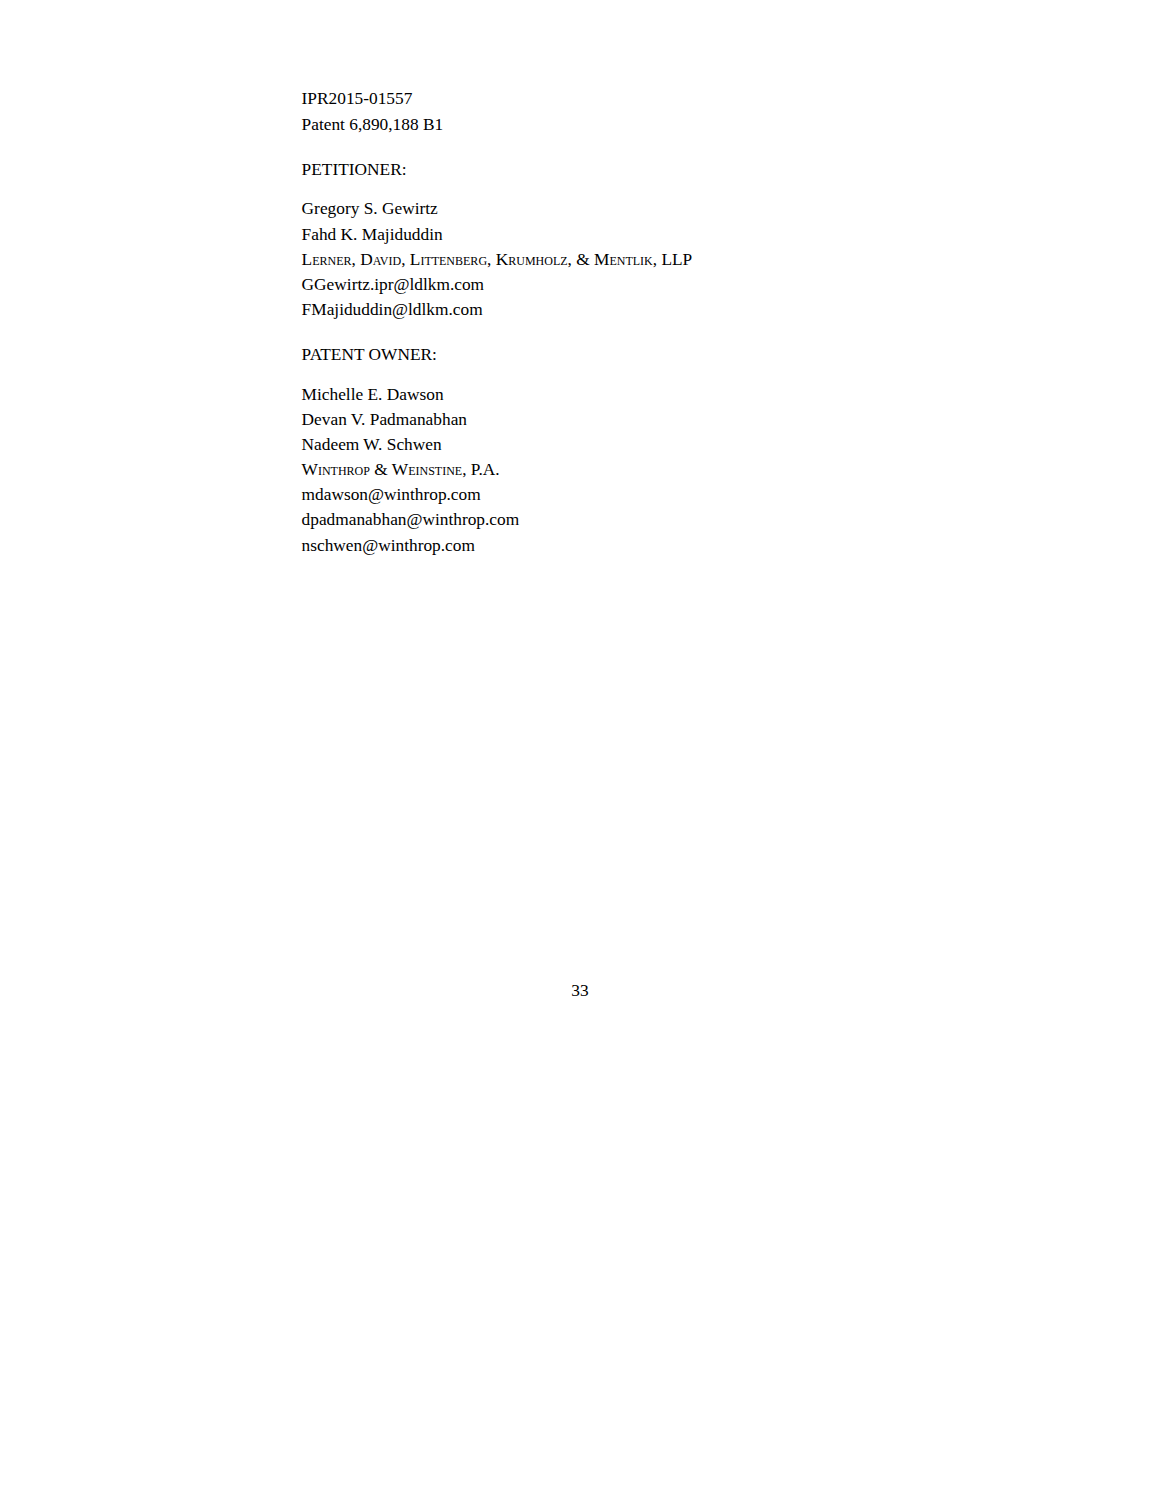IPR2015-01557
Patent 6,890,188 B1
PETITIONER:
Gregory S. Gewirtz
Fahd K. Majiduddin
Lerner, David, Littenberg, Krumholz, & Mentlik, LLP
GGewirtz.ipr@ldlkm.com
FMajiduddin@ldlkm.com
PATENT OWNER:
Michelle E. Dawson
Devan V. Padmanabhan
Nadeem W. Schwen
Winthrop & Weinstine, P.A.
mdawson@winthrop.com
dpadmanabhan@winthrop.com
nschwen@winthrop.com
33